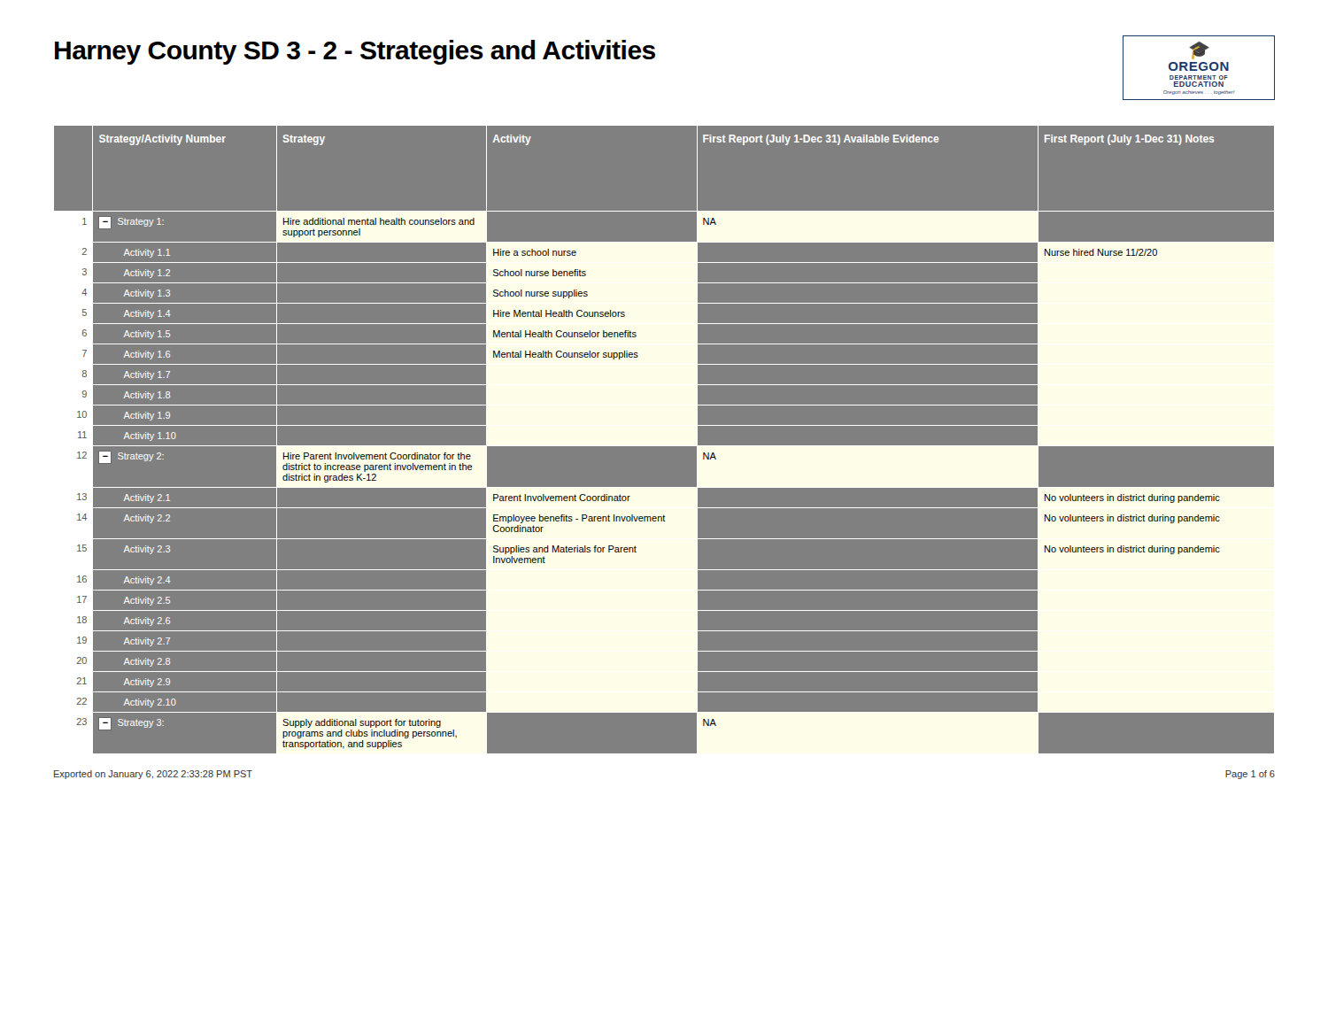Harney County SD 3 - 2 - Strategies and Activities
🎓
OREGON
DEPARTMENT OF
EDUCATION
Oregon achieves . . . together!
| | Strategy/Activity Number | Strategy | Activity | First Report (July 1-Dec 31) Available Evidence | First Report (July 1-Dec 31) Notes |
| --- | --- | --- | --- | --- | --- |
| 1 | − Strategy 1: | Hire additional mental health counselors and support personnel | | NA | |
| 2 | Activity 1.1 | | Hire a school nurse | | Nurse hired Nurse 11/2/20 |
| 3 | Activity 1.2 | | School nurse benefits | | |
| 4 | Activity 1.3 | | School nurse supplies | | |
| 5 | Activity 1.4 | | Hire Mental Health Counselors | | |
| 6 | Activity 1.5 | | Mental Health Counselor benefits | | |
| 7 | Activity 1.6 | | Mental Health Counselor supplies | | |
| 8 | Activity 1.7 | | | | |
| 9 | Activity 1.8 | | | | |
| 10 | Activity 1.9 | | | | |
| 11 | Activity 1.10 | | | | |
| 12 | − Strategy 2: | Hire Parent Involvement Coordinator for the district to increase parent involvement in the district in grades K-12 | | NA | |
| 13 | Activity 2.1 | | Parent Involvement Coordinator | | No volunteers in district during pandemic |
| 14 | Activity 2.2 | | Employee benefits - Parent Involvement Coordinator | | No volunteers in district during pandemic |
| 15 | Activity 2.3 | | Supplies and Materials for Parent Involvement | | No volunteers in district during pandemic |
| 16 | Activity 2.4 | | | | |
| 17 | Activity 2.5 | | | | |
| 18 | Activity 2.6 | | | | |
| 19 | Activity 2.7 | | | | |
| 20 | Activity 2.8 | | | | |
| 21 | Activity 2.9 | | | | |
| 22 | Activity 2.10 | | | | |
| 23 | − Strategy 3: | Supply additional support for tutoring programs and clubs including personnel, transportation, and supplies | | NA | |
Exported on January 6, 2022 2:33:28 PM PST Page 1 of 6